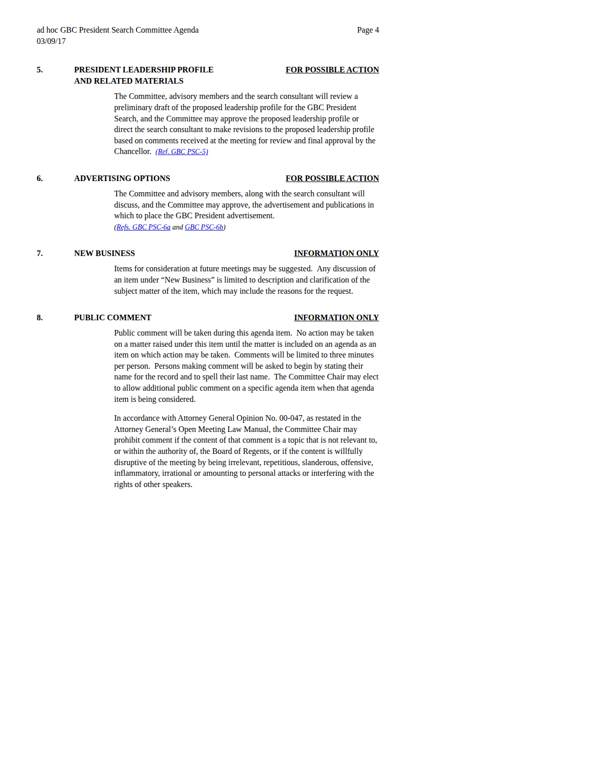ad hoc GBC President Search Committee Agenda
03/09/17
Page 4
5. President Leadership Profileand Related Materials For Possible Action
The Committee, advisory members and the search consultant will review a preliminary draft of the proposed leadership profile for the GBC President Search, and the Committee may approve the proposed leadership profile or direct the search consultant to make revisions to the proposed leadership profile based on comments received at the meeting for review and final approval by the Chancellor. (Ref. GBC PSC-5)
6. Advertising Options For Possible Action
The Committee and advisory members, along with the search consultant will discuss, and the Committee may approve, the advertisement and publications in which to place the GBC President advertisement.
(Refs. GBC PSC-6a and GBC PSC-6b)
7. New Business Information Only
Items for consideration at future meetings may be suggested. Any discussion of an item under “New Business” is limited to description and clarification of the subject matter of the item, which may include the reasons for the request.
8. Public Comment Information Only
Public comment will be taken during this agenda item. No action may be taken on a matter raised under this item until the matter is included on an agenda as an item on which action may be taken. Comments will be limited to three minutes per person. Persons making comment will be asked to begin by stating their name for the record and to spell their last name. The Committee Chair may elect to allow additional public comment on a specific agenda item when that agenda item is being considered.
In accordance with Attorney General Opinion No. 00-047, as restated in the Attorney General’s Open Meeting Law Manual, the Committee Chair may prohibit comment if the content of that comment is a topic that is not relevant to, or within the authority of, the Board of Regents, or if the content is willfully disruptive of the meeting by being irrelevant, repetitious, slanderous, offensive, inflammatory, irrational or amounting to personal attacks or interfering with the rights of other speakers.